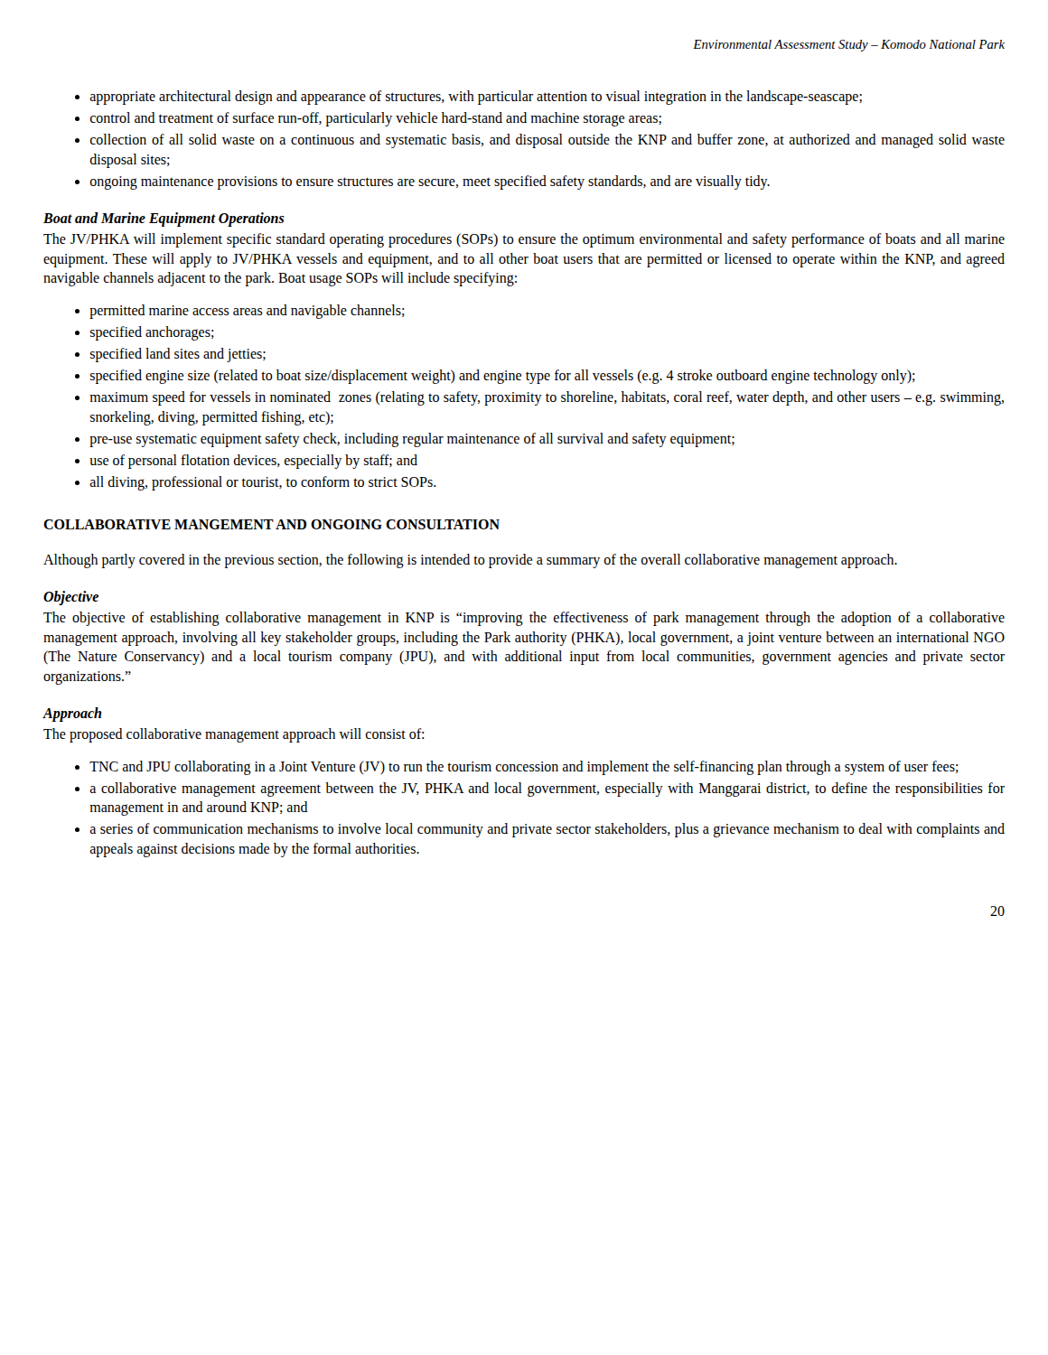Environmental Assessment Study – Komodo National Park
appropriate architectural design and appearance of structures, with particular attention to visual integration in the landscape-seascape;
control and treatment of surface run-off, particularly vehicle hard-stand and machine storage areas;
collection of all solid waste on a continuous and systematic basis, and disposal outside the KNP and buffer zone, at authorized and managed solid waste disposal sites;
ongoing maintenance provisions to ensure structures are secure, meet specified safety standards, and are visually tidy.
Boat and Marine Equipment Operations
The JV/PHKA will implement specific standard operating procedures (SOPs) to ensure the optimum environmental and safety performance of boats and all marine equipment. These will apply to JV/PHKA vessels and equipment, and to all other boat users that are permitted or licensed to operate within the KNP, and agreed navigable channels adjacent to the park. Boat usage SOPs will include specifying:
permitted marine access areas and navigable channels;
specified anchorages;
specified land sites and jetties;
specified engine size (related to boat size/displacement weight) and engine type for all vessels (e.g. 4 stroke outboard engine technology only);
maximum speed for vessels in nominated zones (relating to safety, proximity to shoreline, habitats, coral reef, water depth, and other users – e.g. swimming, snorkeling, diving, permitted fishing, etc);
pre-use systematic equipment safety check, including regular maintenance of all survival and safety equipment;
use of personal flotation devices, especially by staff; and
all diving, professional or tourist, to conform to strict SOPs.
Collaborative Mangement and Ongoing Consultation
Although partly covered in the previous section, the following is intended to provide a summary of the overall collaborative management approach.
Objective
The objective of establishing collaborative management in KNP is “improving the effectiveness of park management through the adoption of a collaborative management approach, involving all key stakeholder groups, including the Park authority (PHKA), local government, a joint venture between an international NGO (The Nature Conservancy) and a local tourism company (JPU), and with additional input from local communities, government agencies and private sector organizations.”
Approach
The proposed collaborative management approach will consist of:
TNC and JPU collaborating in a Joint Venture (JV) to run the tourism concession and implement the self-financing plan through a system of user fees;
a collaborative management agreement between the JV, PHKA and local government, especially with Manggarai district, to define the responsibilities for management in and around KNP; and
a series of communication mechanisms to involve local community and private sector stakeholders, plus a grievance mechanism to deal with complaints and appeals against decisions made by the formal authorities.
20